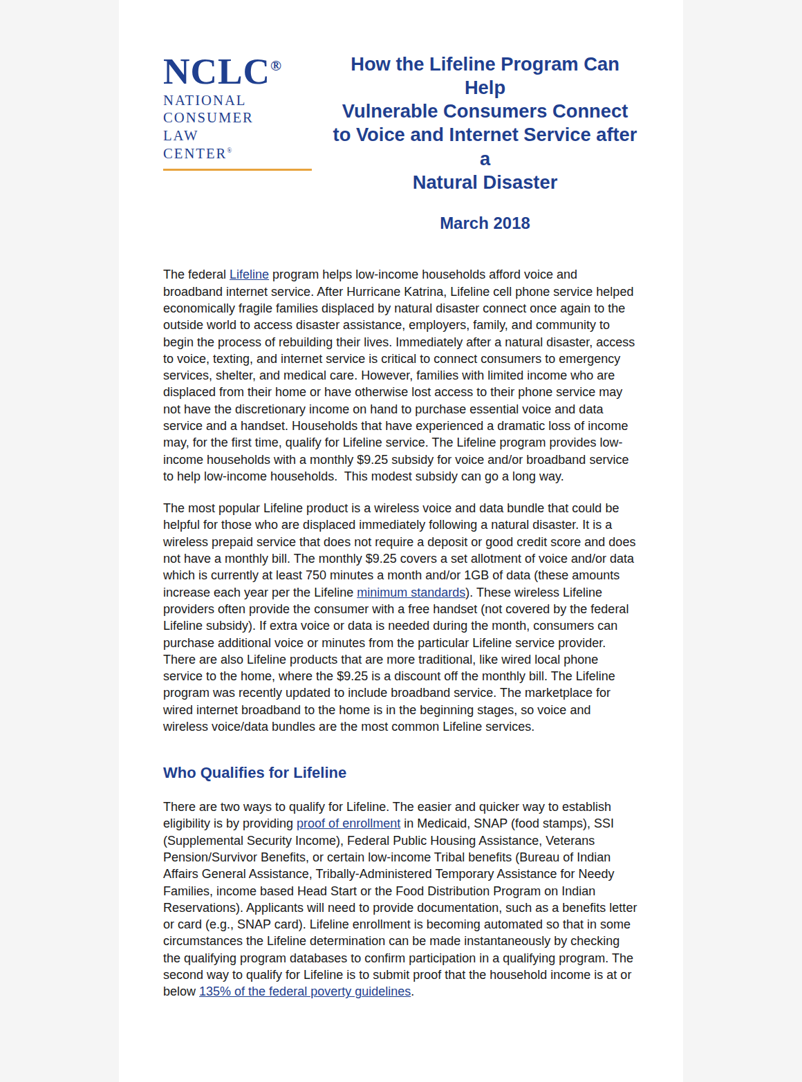NCLC®
National Consumer Law Center®
How the Lifeline Program Can Help
Vulnerable Consumers Connect
to Voice and Internet Service after a
Natural Disaster
March 2018
The federal Lifeline program helps low-income households afford voice and broadband internet service. After Hurricane Katrina, Lifeline cell phone service helped economically fragile families displaced by natural disaster connect once again to the outside world to access disaster assistance, employers, family, and community to begin the process of rebuilding their lives. Immediately after a natural disaster, access to voice, texting, and internet service is critical to connect consumers to emergency services, shelter, and medical care. However, families with limited income who are displaced from their home or have otherwise lost access to their phone service may not have the discretionary income on hand to purchase essential voice and data service and a handset. Households that have experienced a dramatic loss of income may, for the first time, qualify for Lifeline service. The Lifeline program provides low-income households with a monthly $9.25 subsidy for voice and/or broadband service to help low-income households. This modest subsidy can go a long way.
The most popular Lifeline product is a wireless voice and data bundle that could be helpful for those who are displaced immediately following a natural disaster. It is a wireless prepaid service that does not require a deposit or good credit score and does not have a monthly bill. The monthly $9.25 covers a set allotment of voice and/or data which is currently at least 750 minutes a month and/or 1GB of data (these amounts increase each year per the Lifeline minimum standards). These wireless Lifeline providers often provide the consumer with a free handset (not covered by the federal Lifeline subsidy). If extra voice or data is needed during the month, consumers can purchase additional voice or minutes from the particular Lifeline service provider. There are also Lifeline products that are more traditional, like wired local phone service to the home, where the $9.25 is a discount off the monthly bill. The Lifeline program was recently updated to include broadband service. The marketplace for wired internet broadband to the home is in the beginning stages, so voice and wireless voice/data bundles are the most common Lifeline services.
Who Qualifies for Lifeline
There are two ways to qualify for Lifeline. The easier and quicker way to establish eligibility is by providing proof of enrollment in Medicaid, SNAP (food stamps), SSI (Supplemental Security Income), Federal Public Housing Assistance, Veterans Pension/Survivor Benefits, or certain low-income Tribal benefits (Bureau of Indian Affairs General Assistance, Tribally-Administered Temporary Assistance for Needy Families, income based Head Start or the Food Distribution Program on Indian Reservations). Applicants will need to provide documentation, such as a benefits letter or card (e.g., SNAP card). Lifeline enrollment is becoming automated so that in some circumstances the Lifeline determination can be made instantaneously by checking the qualifying program databases to confirm participation in a qualifying program. The second way to qualify for Lifeline is to submit proof that the household income is at or below 135% of the federal poverty guidelines.